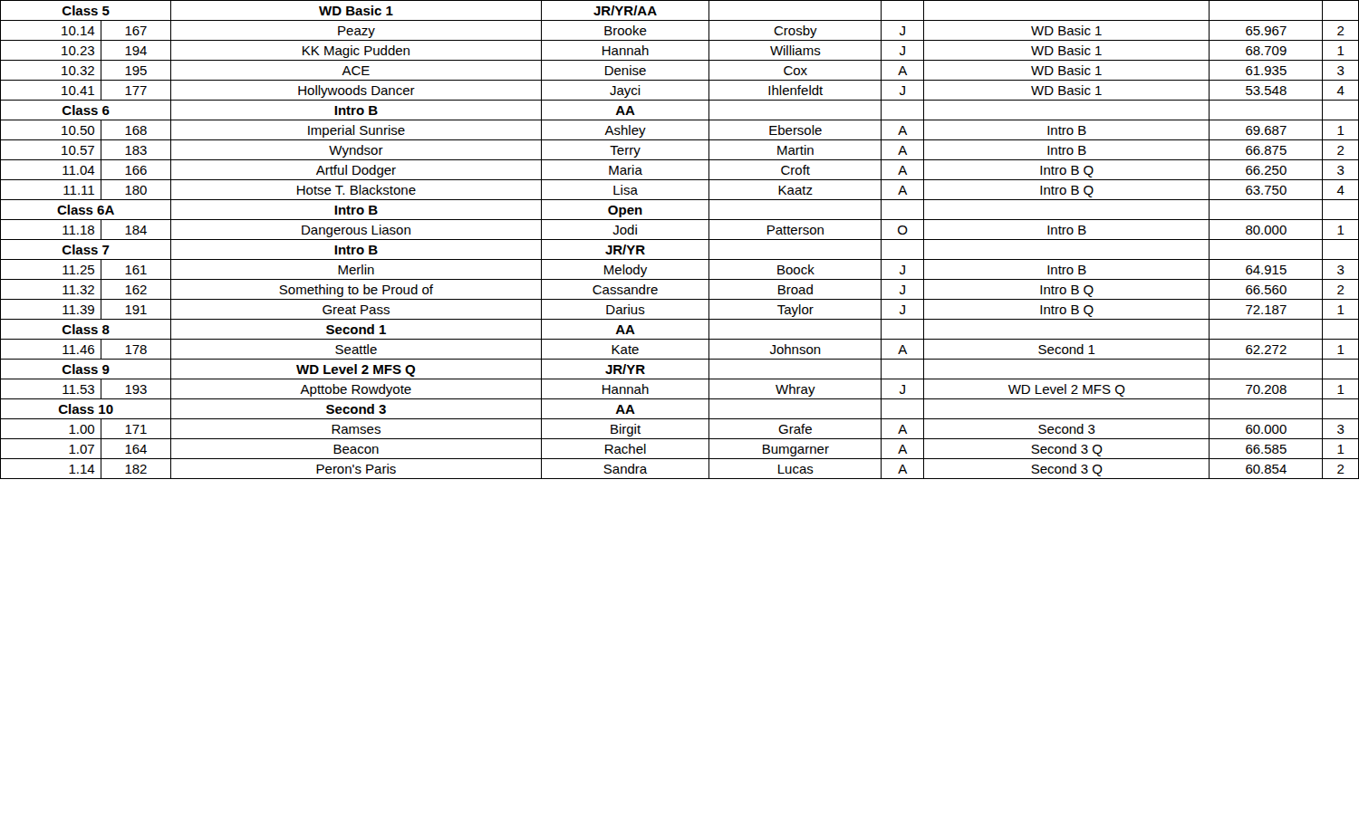| Class 5 | WD Basic 1 | JR/YR/AA | | | | | |
| 10.14 | 167 | Peazy | Brooke | Crosby | J | WD Basic 1 | 65.967 | 2 |
| 10.23 | 194 | KK Magic Pudden | Hannah | Williams | J | WD Basic 1 | 68.709 | 1 |
| 10.32 | 195 | ACE | Denise | Cox | A | WD Basic 1 | 61.935 | 3 |
| 10.41 | 177 | Hollywoods Dancer | Jayci | Ihlenfeldt | J | WD Basic 1 | 53.548 | 4 |
| Class 6 | Intro B | AA | | | | | |
| 10.50 | 168 | Imperial Sunrise | Ashley | Ebersole | A | Intro B | 69.687 | 1 |
| 10.57 | 183 | Wyndsor | Terry | Martin | A | Intro B | 66.875 | 2 |
| 11.04 | 166 | Artful Dodger | Maria | Croft | A | Intro B Q | 66.250 | 3 |
| 11.11 | 180 | Hotse T. Blackstone | Lisa | Kaatz | A | Intro B Q | 63.750 | 4 |
| Class 6A | Intro B | Open | | | | | |
| 11.18 | 184 | Dangerous Liason | Jodi | Patterson | O | Intro B | 80.000 | 1 |
| Class 7 | Intro B | JR/YR | | | | | |
| 11.25 | 161 | Merlin | Melody | Boock | J | Intro B | 64.915 | 3 |
| 11.32 | 162 | Something to be Proud of | Cassandre | Broad | J | Intro B Q | 66.560 | 2 |
| 11.39 | 191 | Great Pass | Darius | Taylor | J | Intro B Q | 72.187 | 1 |
| Class 8 | Second 1 | AA | | | | | |
| 11.46 | 178 | Seattle | Kate | Johnson | A | Second 1 | 62.272 | 1 |
| Class 9 | WD Level 2 MFS Q | JR/YR | | | | | |
| 11.53 | 193 | Apttobe Rowdyote | Hannah | Whray | J | WD Level 2 MFS Q | 70.208 | 1 |
| Class 10 | Second 3 | AA | | | | | |
| 1.00 | 171 | Ramses | Birgit | Grafe | A | Second 3 | 60.000 | 3 |
| 1.07 | 164 | Beacon | Rachel | Bumgarner | A | Second 3 Q | 66.585 | 1 |
| 1.14 | 182 | Peron's Paris | Sandra | Lucas | A | Second 3 Q | 60.854 | 2 |